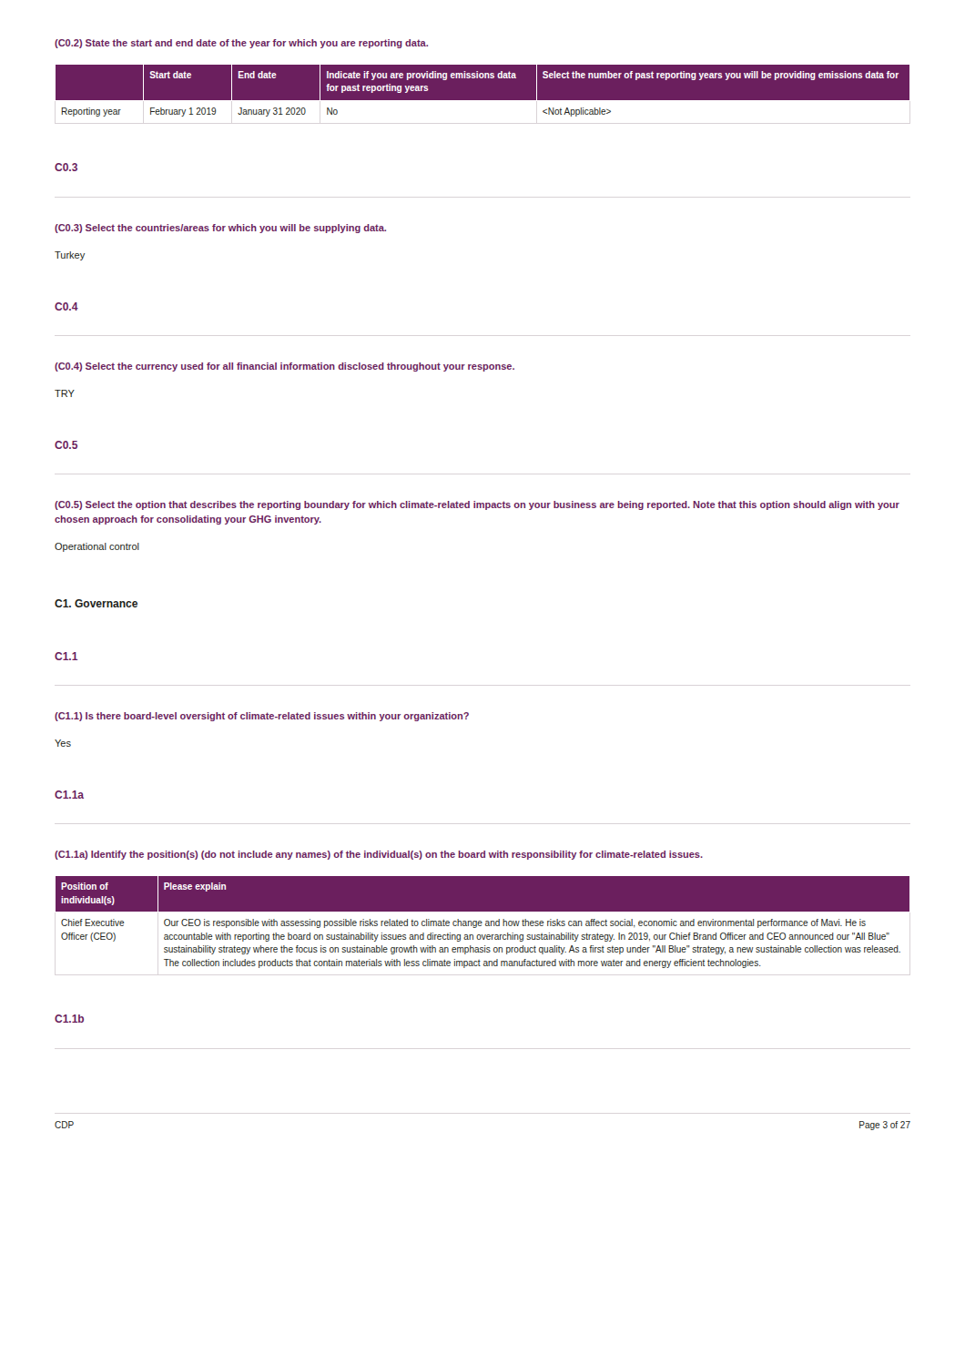(C0.2) State the start and end date of the year for which you are reporting data.
| | Start date | End date | Indicate if you are providing emissions data for past reporting years | Select the number of past reporting years you will be providing emissions data for |
| --- | --- | --- | --- | --- |
| Reporting year | February 1 2019 | January 31 2020 | No | <Not Applicable> |
C0.3
(C0.3) Select the countries/areas for which you will be supplying data.
Turkey
C0.4
(C0.4) Select the currency used for all financial information disclosed throughout your response.
TRY
C0.5
(C0.5) Select the option that describes the reporting boundary for which climate-related impacts on your business are being reported. Note that this option should align with your chosen approach for consolidating your GHG inventory.
Operational control
C1. Governance
C1.1
(C1.1) Is there board-level oversight of climate-related issues within your organization?
Yes
C1.1a
(C1.1a) Identify the position(s) (do not include any names) of the individual(s) on the board with responsibility for climate-related issues.
| Position of individual(s) | Please explain |
| --- | --- |
| Chief Executive Officer (CEO) | Our CEO is responsible with assessing possible risks related to climate change and how these risks can affect social, economic and environmental performance of Mavi. He is accountable with reporting the board on sustainability issues and directing an overarching sustainability strategy. In 2019, our Chief Brand Officer and CEO announced our "All Blue" sustainability strategy where the focus is on sustainable growth with an emphasis on product quality. As a first step under "All Blue" strategy, a new sustainable collection was released. The collection includes products that contain materials with less climate impact and manufactured with more water and energy efficient technologies. |
C1.1b
CDP Page 3 of 27